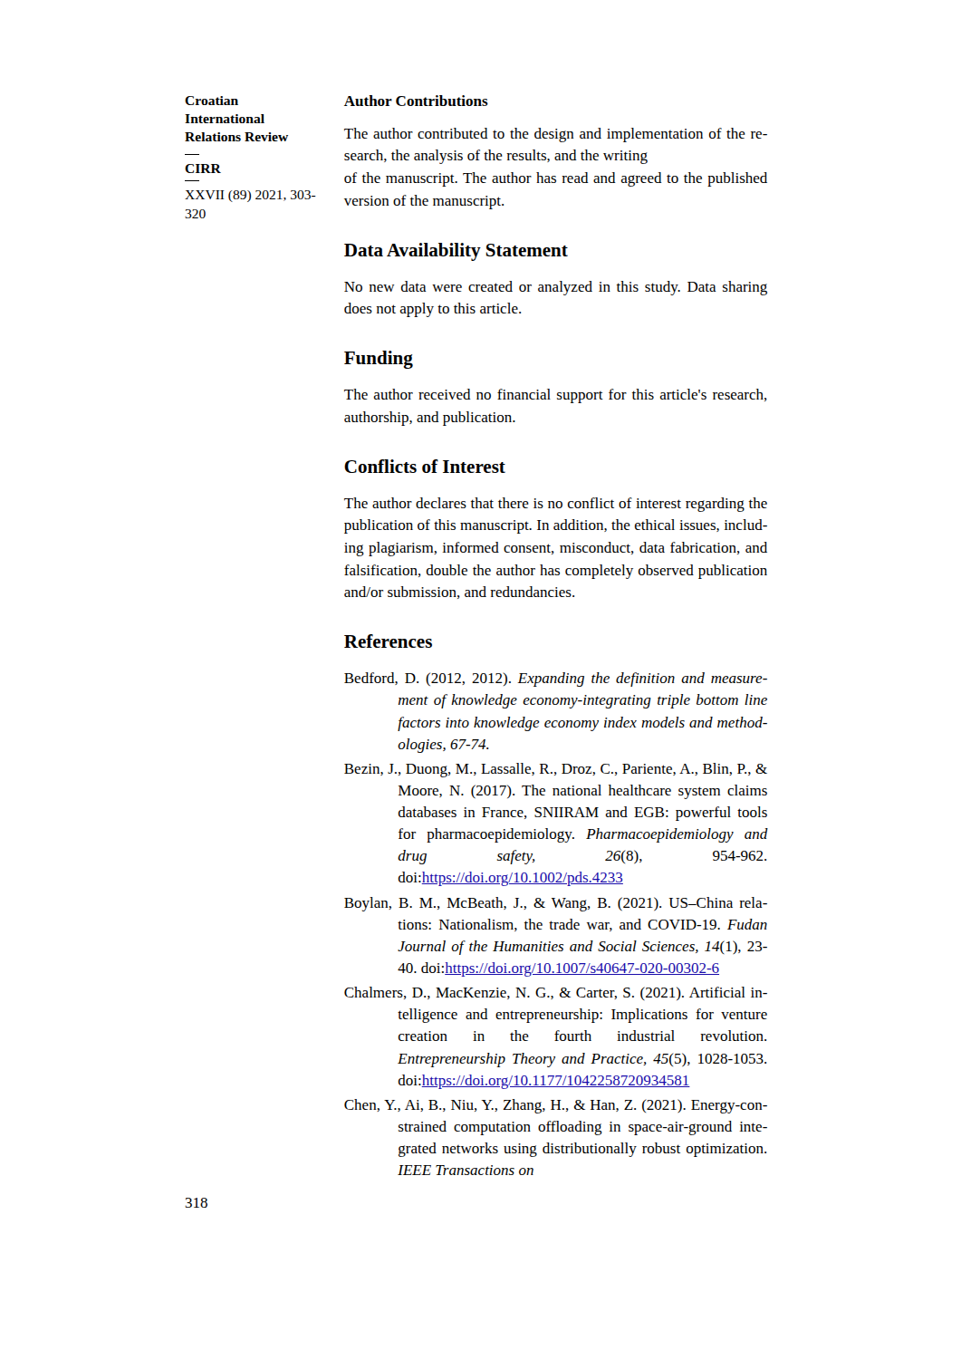Croatian International Relations Review
CIRR
XXVII (89) 2021, 303-320
Author Contributions
The author contributed to the design and implementation of the research, the analysis of the results, and the writing
of the manuscript. The author has read and agreed to the published version of the manuscript.
Data Availability Statement
No new data were created or analyzed in this study. Data sharing does not apply to this article.
Funding
The author received no financial support for this article's research, authorship, and publication.
Conflicts of Interest
The author declares that there is no conflict of interest regarding the publication of this manuscript. In addition, the ethical issues, including plagiarism, informed consent, misconduct, data fabrication, and falsification, double the author has completely observed publication and/or submission, and redundancies.
References
Bedford, D. (2012, 2012). Expanding the definition and measurement of knowledge economy-integrating triple bottom line factors into knowledge economy index models and methodologies, 67-74.
Bezin, J., Duong, M., Lassalle, R., Droz, C., Pariente, A., Blin, P., & Moore, N. (2017). The national healthcare system claims databases in France, SNIIRAM and EGB: powerful tools for pharmacoepidemiology. Pharmacoepidemiology and drug safety, 26(8), 954-962. doi:https://doi.org/10.1002/pds.4233
Boylan, B. M., McBeath, J., & Wang, B. (2021). US–China relations: Nationalism, the trade war, and COVID-19. Fudan Journal of the Humanities and Social Sciences, 14(1), 23-40. doi:https://doi.org/10.1007/s40647-020-00302-6
Chalmers, D., MacKenzie, N. G., & Carter, S. (2021). Artificial intelligence and entrepreneurship: Implications for venture creation in the fourth industrial revolution. Entrepreneurship Theory and Practice, 45(5), 1028-1053. doi:https://doi.org/10.1177/1042258720934581
Chen, Y., Ai, B., Niu, Y., Zhang, H., & Han, Z. (2021). Energy-constrained computation offloading in space-air-ground integrated networks using distributionally robust optimization. IEEE Transactions on
318